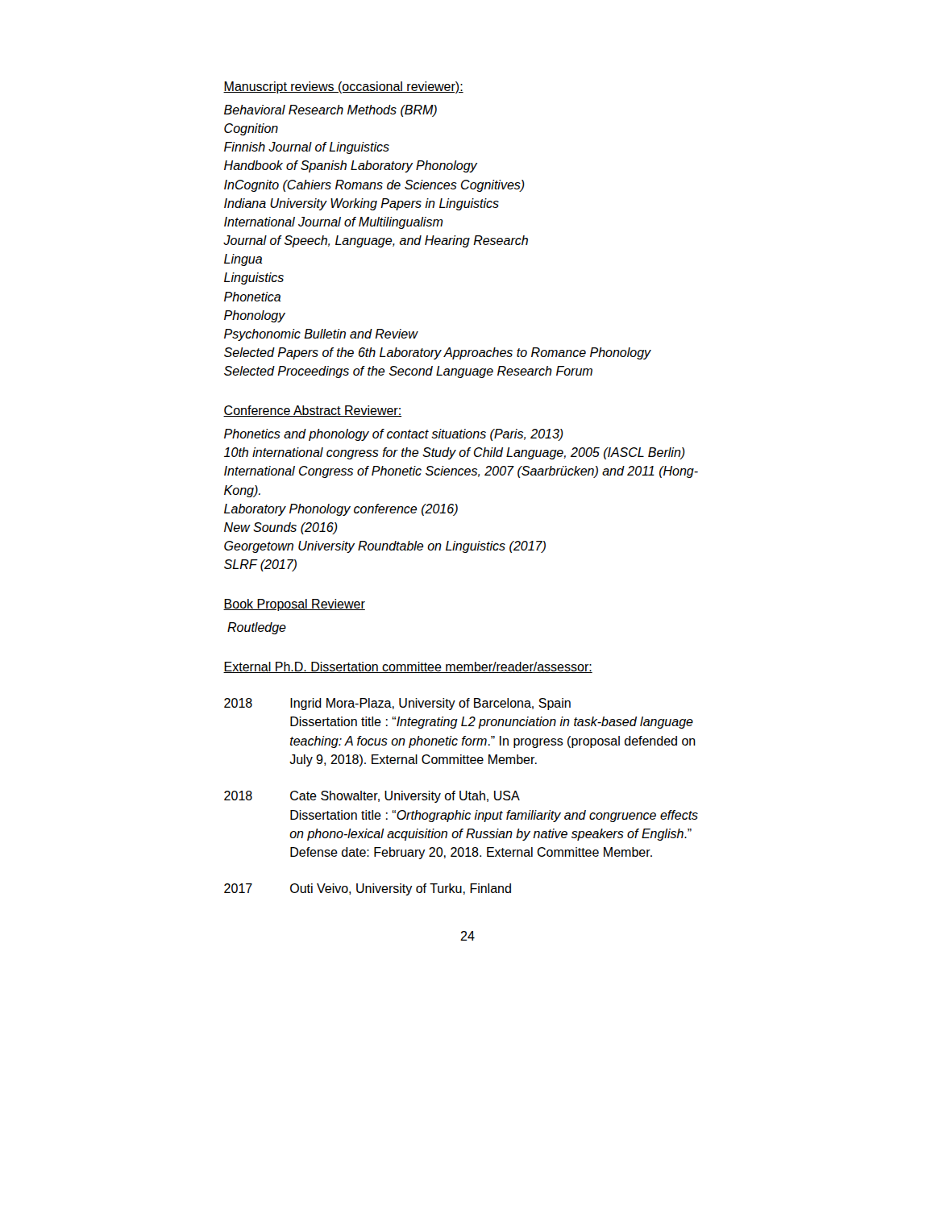Manuscript reviews (occasional reviewer):
Behavioral Research Methods (BRM)
Cognition
Finnish Journal of Linguistics
Handbook of Spanish Laboratory Phonology
InCognito (Cahiers Romans de Sciences Cognitives)
Indiana University Working Papers in Linguistics
International Journal of Multilingualism
Journal of Speech, Language, and Hearing Research
Lingua
Linguistics
Phonetica
Phonology
Psychonomic Bulletin and Review
Selected Papers of the 6th Laboratory Approaches to Romance Phonology
Selected Proceedings of the Second Language Research Forum
Conference Abstract Reviewer:
Phonetics and phonology of contact situations (Paris, 2013)
10th international congress for the Study of Child Language, 2005 (IASCL Berlin)
International Congress of Phonetic Sciences, 2007 (Saarbrücken) and 2011 (Hong-Kong).
Laboratory Phonology conference (2016)
New Sounds (2016)
Georgetown University Roundtable on Linguistics (2017)
SLRF (2017)
Book Proposal Reviewer
Routledge
External Ph.D. Dissertation committee member/reader/assessor:
2018
Ingrid Mora-Plaza, University of Barcelona, Spain
Dissertation title : “Integrating L2 pronunciation in task-based language teaching: A focus on phonetic form.” In progress (proposal defended on July 9, 2018). External Committee Member.
2018
Cate Showalter, University of Utah, USA
Dissertation title : “Orthographic input familiarity and congruence effects on phono-lexical acquisition of Russian by native speakers of English.” Defense date: February 20, 2018. External Committee Member.
2017
Outi Veivo, University of Turku, Finland
24